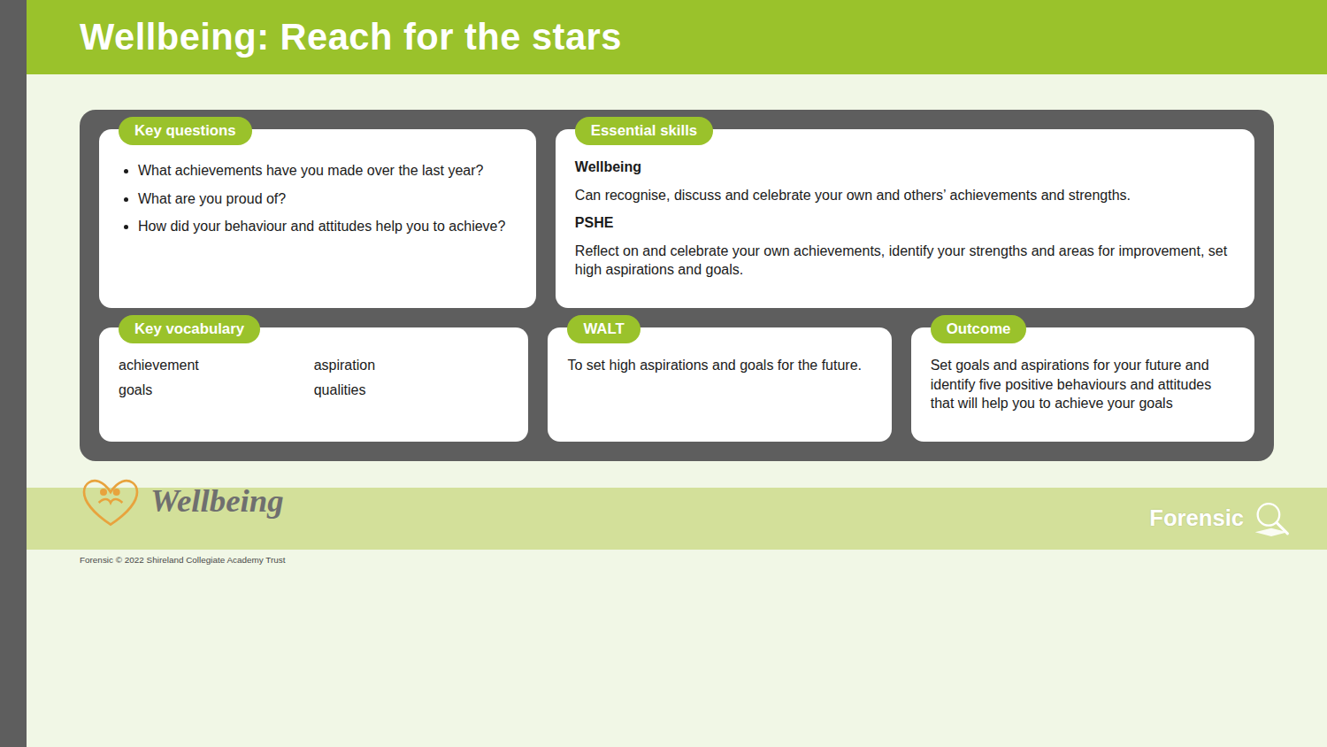Wellbeing: Reach for the stars
Key questions
What achievements have you made over the last year?
What are you proud of?
How did your behaviour and attitudes help you to achieve?
Essential skills
Wellbeing
Can recognise, discuss and celebrate your own and others’ achievements and strengths.
PSHE
Reflect on and celebrate your own achievements, identify your strengths and areas for improvement, set high aspirations and goals.
Key vocabulary
achievement aspiration goals qualities
WALT
To set high aspirations and goals for the future.
Outcome
Set goals and aspirations for your future and identify five positive behaviours and attitudes that will help you to achieve your goals
Wellbeing
Forensic
Forensic © 2022 Shireland Collegiate Academy Trust